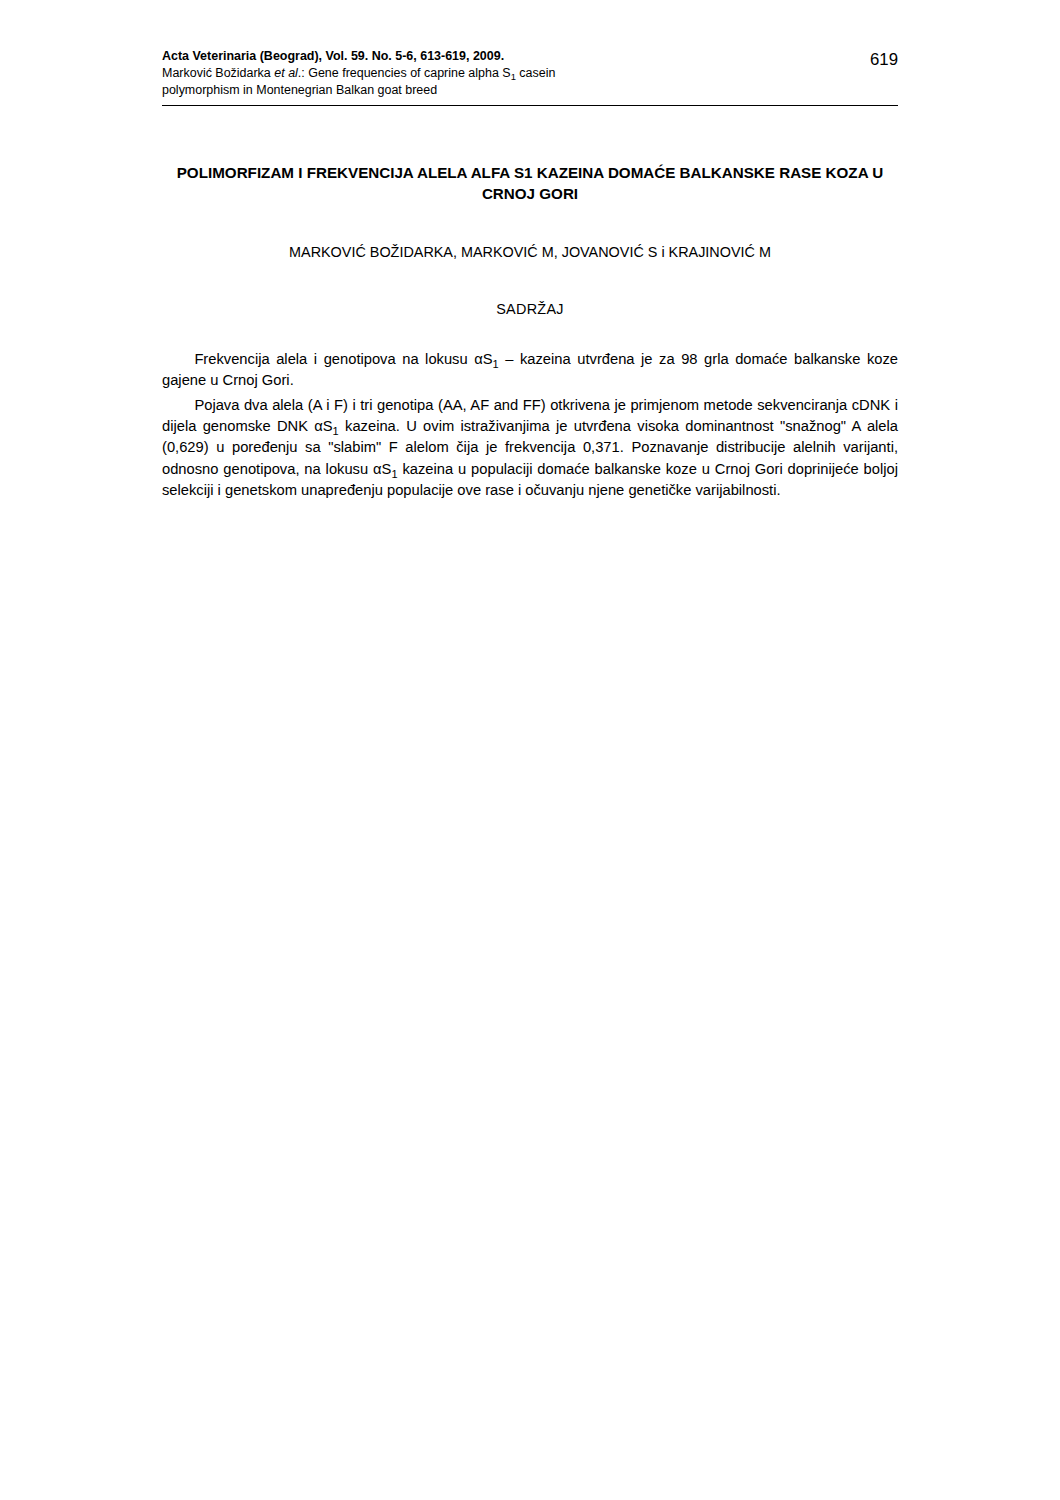Acta Veterinaria (Beograd), Vol. 59. No. 5-6, 613-619, 2009.
Marković Božidarka et al.: Gene frequencies of caprine alpha S1 casein
polymorphism in Montenegrian Balkan goat breed
619
Polimorfizam i frekvencija alela alfa S1 kazeina domaće balkanske rase koza u Crnoj Gori
MARKOVIĆ BOŽIDARKA, MARKOVIĆ M, JOVANOVIĆ S i KRAJINOVIĆ M
Sadržaj
Frekvencija alela i genotipova na lokusu αS1 – kazeina utvrđena je za 98 grla domaće balkanske koze gajene u Crnoj Gori.
Pojava dva alela (A i F) i tri genotipa (AA, AF and FF) otkrivena je primjenom metode sekvenciranja cDNK i dijela genomske DNK αS1 kazeina. U ovim istraživanjima je utvrđena visoka dominantnost "snažnog" A alela (0,629) u poređenju sa "slabim" F alelom čija je frekvencija 0,371. Poznavanje distribucije alelnih varijanti, odnosno genotipova, na lokusu αS1 kazeina u populaciji domaće balkanske koze u Crnoj Gori doprinijeće boljoj selekciji i genetskom unapređenju populacije ove rase i očuvanju njene genetičke varijabilnosti.